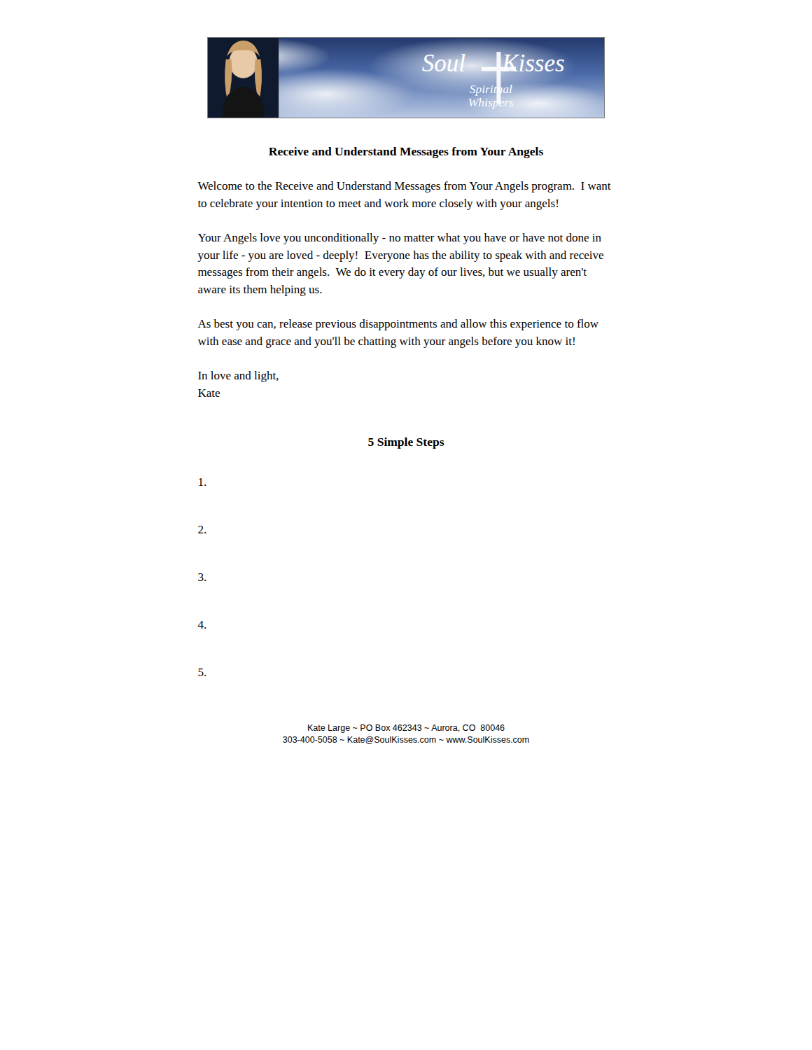Receive and Understand Messages from Your Angels
Welcome to the Receive and Understand Messages from Your Angels program. I want to celebrate your intention to meet and work more closely with your angels!
Your Angels love you unconditionally - no matter what you have or have not done in your life - you are loved - deeply! Everyone has the ability to speak with and receive messages from their angels. We do it every day of our lives, but we usually aren't aware its them helping us.
As best you can, release previous disappointments and allow this experience to flow with ease and grace and you'll be chatting with your angels before you know it!
In love and light, Kate
5 Simple Steps
Kate Large ~ PO Box 462343 ~ Aurora, CO 80046
303-400-5058 ~ Kate@SoulKisses.com ~ www.SoulKisses.com